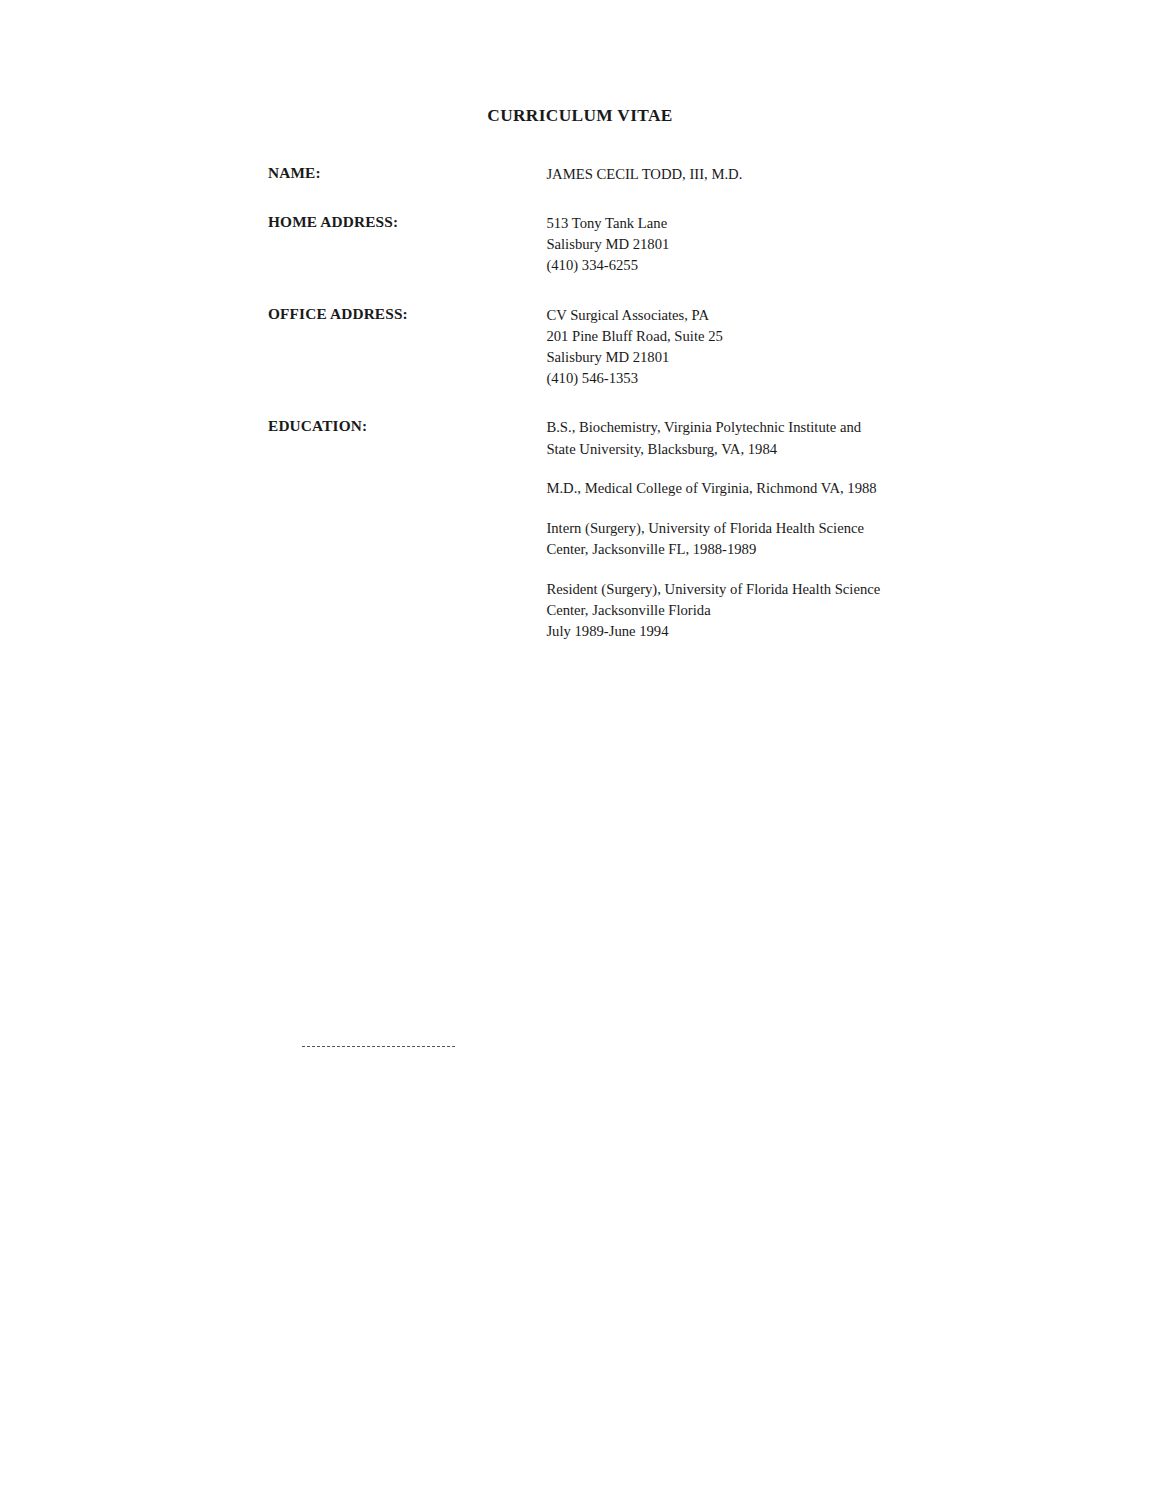CURRICULUM VITAE
NAME:
JAMES CECIL TODD, III, M.D.
HOME ADDRESS:
513 Tony Tank Lane
Salisbury MD 21801
(410) 334-6255
OFFICE ADDRESS:
CV Surgical Associates, PA
201 Pine Bluff Road, Suite 25
Salisbury MD 21801
(410) 546-1353
EDUCATION:
B.S., Biochemistry, Virginia Polytechnic Institute and State University, Blacksburg, VA, 1984
M.D., Medical College of Virginia, Richmond VA, 1988
Intern (Surgery), University of Florida Health Science
Center, Jacksonville FL, 1988-1989
Resident (Surgery), University of Florida Health Science Center, Jacksonville Florida
July 1989-June 1994